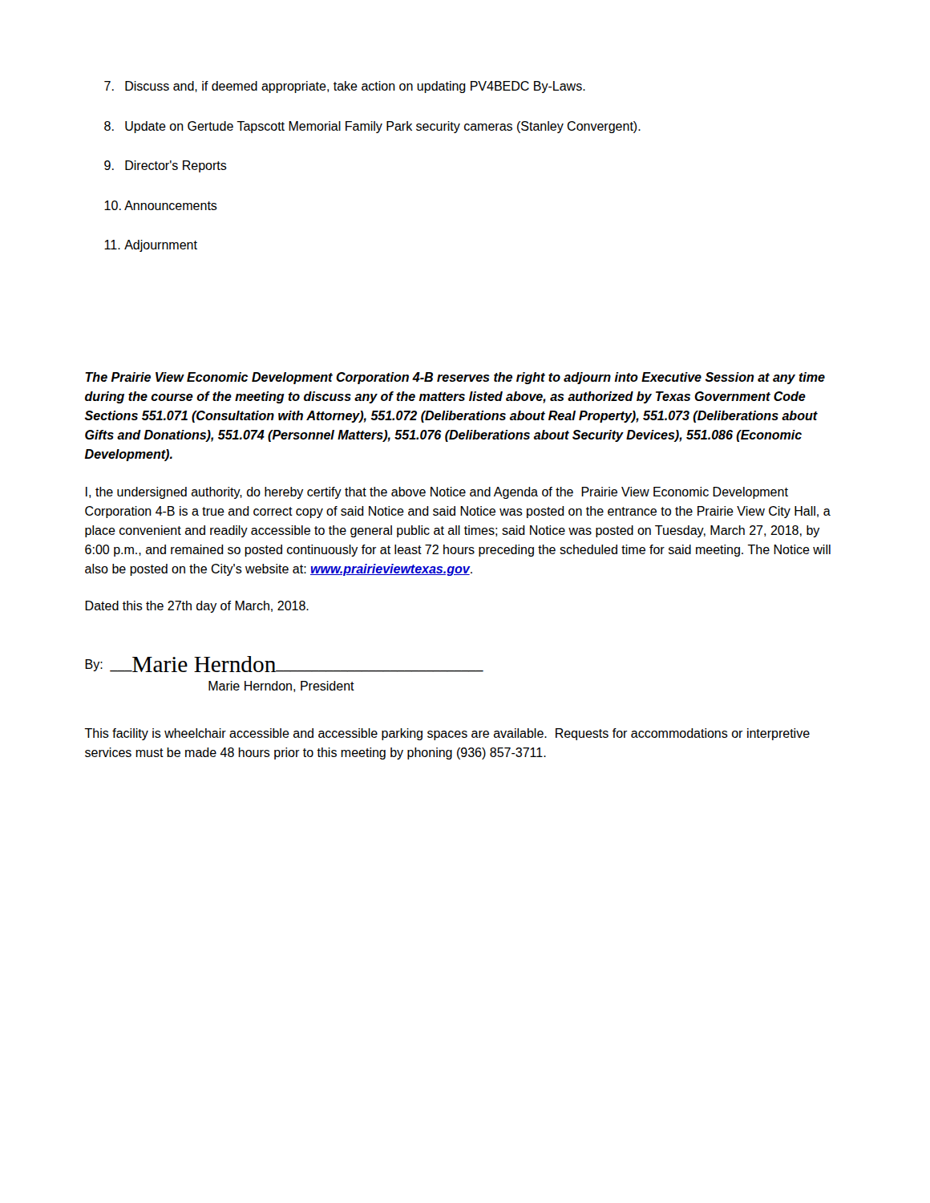7. Discuss and, if deemed appropriate, take action on updating PV4BEDC By-Laws.
8. Update on Gertude Tapscott Memorial Family Park security cameras (Stanley Convergent).
9. Director's Reports
10. Announcements
11. Adjournment
The Prairie View Economic Development Corporation 4-B reserves the right to adjourn into Executive Session at any time during the course of the meeting to discuss any of the matters listed above, as authorized by Texas Government Code Sections 551.071 (Consultation with Attorney), 551.072 (Deliberations about Real Property), 551.073 (Deliberations about Gifts and Donations), 551.074 (Personnel Matters), 551.076 (Deliberations about Security Devices), 551.086 (Economic Development).
I, the undersigned authority, do hereby certify that the above Notice and Agenda of the Prairie View Economic Development Corporation 4-B is a true and correct copy of said Notice and said Notice was posted on the entrance to the Prairie View City Hall, a place convenient and readily accessible to the general public at all times; said Notice was posted on Tuesday, March 27, 2018, by 6:00 p.m., and remained so posted continuously for at least 72 hours preceding the scheduled time for said meeting. The Notice will also be posted on the City's website at: www.prairieviewtexas.gov.
Dated this the 27th day of March, 2018.
By: ___Marie Herndon_____________________________
Marie Herndon, President
This facility is wheelchair accessible and accessible parking spaces are available. Requests for accommodations or interpretive services must be made 48 hours prior to this meeting by phoning (936) 857-3711.